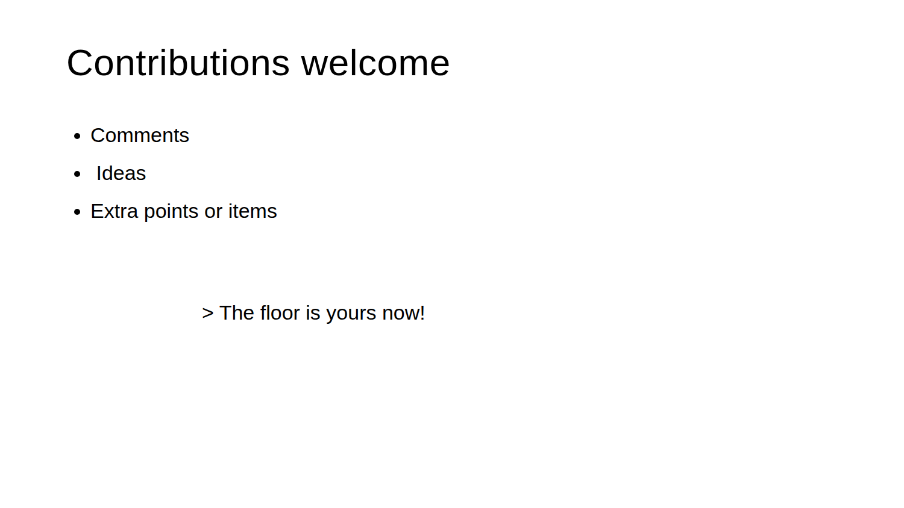Contributions welcome
Comments
Ideas
Extra points or items
> The floor is yours now!